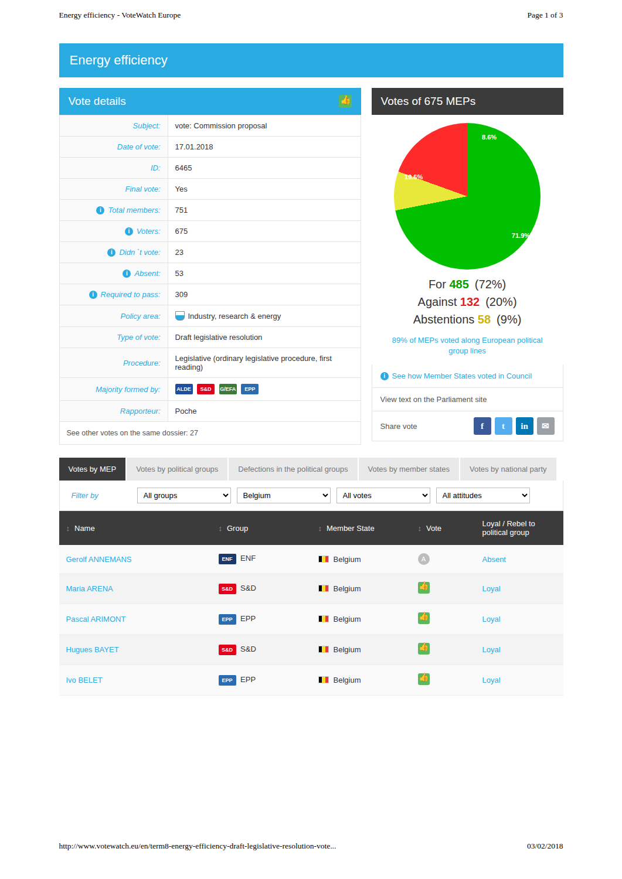Energy efficiency - VoteWatch Europe
Page 1 of 3
Energy efficiency
Vote details
| Subject: | vote: Commission proposal |
| Date of vote: | 17.01.2018 |
| ID: | 6465 |
| Final vote: | Yes |
| i Total members: | 751 |
| i Voters: | 675 |
| i Didn `t vote: | 23 |
| i Absent: | 53 |
| i Required to pass: | 309 |
| Policy area: | Industry, research & energy |
| Type of vote: | Draft legislative resolution |
| Procedure: | Legislative (ordinary legislative procedure, first reading) |
| Majority formed by: | ALDE S&D G/EFA EPP |
| Rapporteur: | Poche |
See other votes on the same dossier: 27
Votes of 675 MEPs
71.9% 19.6% 8.6%
For 485(72%)
Against 132(20%)
Abstentions 58(9%)
89% of MEPs voted along European political group lines
i See how Member States voted in Council
View text on the Parliament site
Share vote f t in ✉
Votes by MEP
Votes by political groups
Defections in the political groups
Votes by member states
Votes by national party
Filter by
All groups Belgium All votes All attitudes
| ↕ Name | ↕ Group | ↕ Member State | ↕ Vote | Loyal / Rebel to political group |
| --- | --- | --- | --- | --- |
| Gerolf ANNEMANS | ENF ENF | Belgium | A | Absent |
| Maria ARENA | S&D S&D | Belgium | | Loyal |
| Pascal ARIMONT | EPP EPP | Belgium | | Loyal |
| Hugues BAYET | S&D S&D | Belgium | | Loyal |
| Ivo BELET | EPP EPP | Belgium | | Loyal |
http://www.votewatch.eu/en/term8-energy-efficiency-draft-legislative-resolution-vote...
03/02/2018